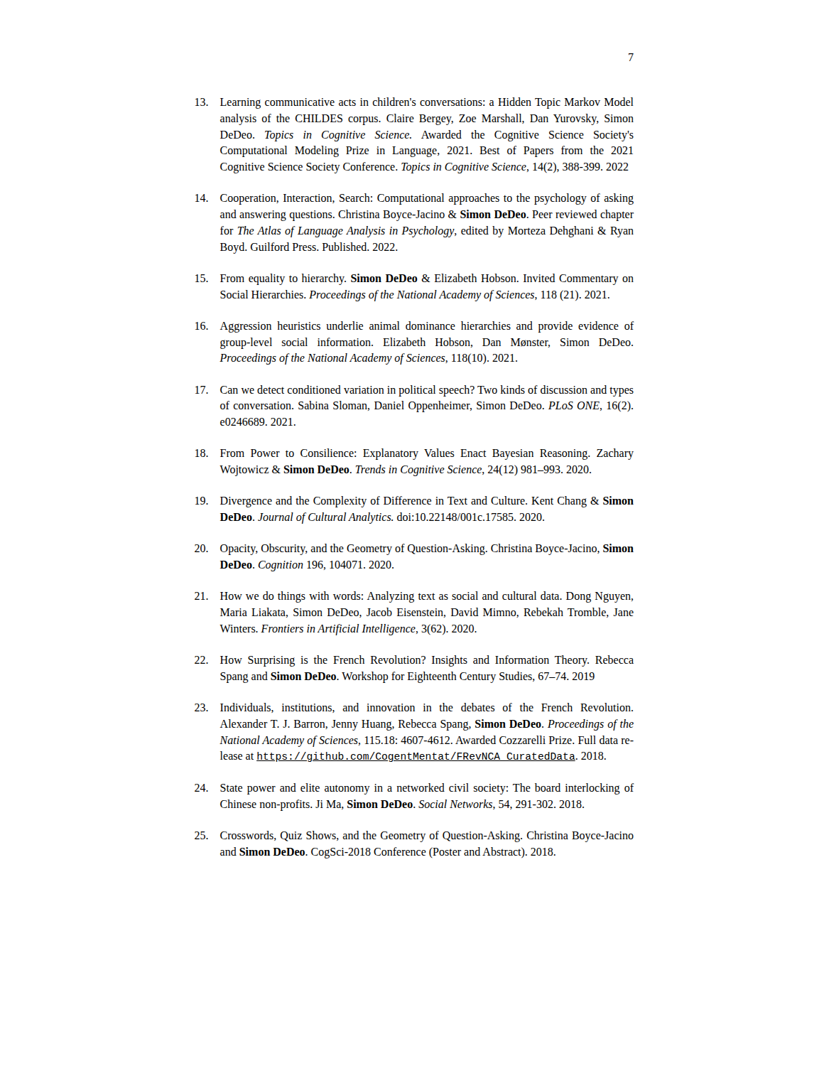7
13. Learning communicative acts in children's conversations: a Hidden Topic Markov Model analysis of the CHILDES corpus. Claire Bergey, Zoe Marshall, Dan Yurovsky, Simon DeDeo. Topics in Cognitive Science. Awarded the Cognitive Science Society's Computational Modeling Prize in Language, 2021. Best of Papers from the 2021 Cognitive Science Society Conference. Topics in Cognitive Science, 14(2), 388-399. 2022
14. Cooperation, Interaction, Search: Computational approaches to the psychology of asking and answering questions. Christina Boyce-Jacino & Simon DeDeo. Peer reviewed chapter for The Atlas of Language Analysis in Psychology, edited by Morteza Dehghani & Ryan Boyd. Guilford Press. Published. 2022.
15. From equality to hierarchy. Simon DeDeo & Elizabeth Hobson. Invited Commentary on Social Hierarchies. Proceedings of the National Academy of Sciences, 118 (21). 2021.
16. Aggression heuristics underlie animal dominance hierarchies and provide evidence of group-level social information. Elizabeth Hobson, Dan Mønster, Simon DeDeo. Proceedings of the National Academy of Sciences, 118(10). 2021.
17. Can we detect conditioned variation in political speech? Two kinds of discussion and types of conversation. Sabina Sloman, Daniel Oppenheimer, Simon DeDeo. PLoS ONE, 16(2). e0246689. 2021.
18. From Power to Consilience: Explanatory Values Enact Bayesian Reasoning. Zachary Wojtowicz & Simon DeDeo. Trends in Cognitive Science, 24(12) 981–993. 2020.
19. Divergence and the Complexity of Difference in Text and Culture. Kent Chang & Simon DeDeo. Journal of Cultural Analytics. doi:10.22148/001c.17585. 2020.
20. Opacity, Obscurity, and the Geometry of Question-Asking. Christina Boyce-Jacino, Simon DeDeo. Cognition 196, 104071. 2020.
21. How we do things with words: Analyzing text as social and cultural data. Dong Nguyen, Maria Liakata, Simon DeDeo, Jacob Eisenstein, David Mimno, Rebekah Tromble, Jane Winters. Frontiers in Artificial Intelligence, 3(62). 2020.
22. How Surprising is the French Revolution? Insights and Information Theory. Rebecca Spang and Simon DeDeo. Workshop for Eighteenth Century Studies, 67–74. 2019
23. Individuals, institutions, and innovation in the debates of the French Revolution. Alexander T. J. Barron, Jenny Huang, Rebecca Spang, Simon DeDeo. Proceedings of the National Academy of Sciences, 115.18: 4607-4612. Awarded Cozzarelli Prize. Full data release at https://github.com/CogentMentat/FRevNCA_CuratedData. 2018.
24. State power and elite autonomy in a networked civil society: The board interlocking of Chinese non-profits. Ji Ma, Simon DeDeo. Social Networks, 54, 291-302. 2018.
25. Crosswords, Quiz Shows, and the Geometry of Question-Asking. Christina Boyce-Jacino and Simon DeDeo. CogSci-2018 Conference (Poster and Abstract). 2018.